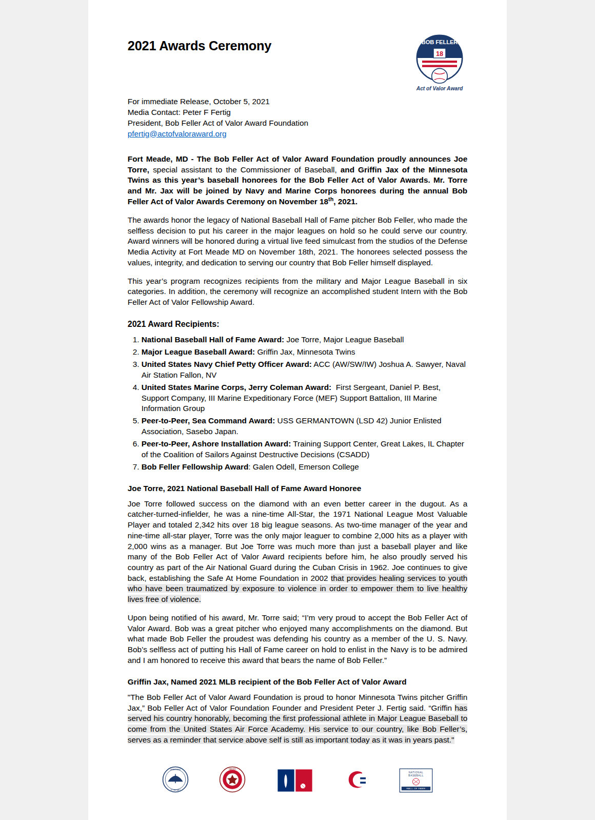2021 Awards Ceremony
BOB FELLER 18 Act of Valor Award
For immediate Release, October 5, 2021
Media Contact: Peter F Fertig
President, Bob Feller Act of Valor Award Foundation
pfertig@actofvaloraward.org
Fort Meade, MD - The Bob Feller Act of Valor Award Foundation proudly announces Joe Torre, special assistant to the Commissioner of Baseball, and Griffin Jax of the Minnesota Twins as this year’s baseball honorees for the Bob Feller Act of Valor Awards. Mr. Torre and Mr. Jax will be joined by Navy and Marine Corps honorees during the annual Bob Feller Act of Valor Awards Ceremony on November 18th, 2021.
The awards honor the legacy of National Baseball Hall of Fame pitcher Bob Feller, who made the selfless decision to put his career in the major leagues on hold so he could serve our country. Award winners will be honored during a virtual live feed simulcast from the studios of the Defense Media Activity at Fort Meade MD on November 18th, 2021. The honorees selected possess the values, integrity, and dedication to serving our country that Bob Feller himself displayed.
This year’s program recognizes recipients from the military and Major League Baseball in six categories. In addition, the ceremony will recognize an accomplished student Intern with the Bob Feller Act of Valor Fellowship Award.
2021 Award Recipients:
National Baseball Hall of Fame Award: Joe Torre, Major League Baseball
Major League Baseball Award: Griffin Jax, Minnesota Twins
United States Navy Chief Petty Officer Award: ACC (AW/SW/IW) Joshua A. Sawyer, Naval Air Station Fallon, NV
United States Marine Corps, Jerry Coleman Award: First Sergeant, Daniel P. Best, Support Company, III Marine Expeditionary Force (MEF) Support Battalion, III Marine Information Group
Peer-to-Peer, Sea Command Award: USS GERMANTOWN (LSD 42) Junior Enlisted Association, Sasebo Japan.
Peer-to-Peer, Ashore Installation Award: Training Support Center, Great Lakes, IL Chapter of the Coalition of Sailors Against Destructive Decisions (CSADD)
Bob Feller Fellowship Award: Galen Odell, Emerson College
Joe Torre, 2021 National Baseball Hall of Fame Award Honoree
Joe Torre followed success on the diamond with an even better career in the dugout. As a catcher-turned-infielder, he was a nine-time All-Star, the 1971 National League Most Valuable Player and totaled 2,342 hits over 18 big league seasons. As two-time manager of the year and nine-time all-star player, Torre was the only major leaguer to combine 2,000 hits as a player with 2,000 wins as a manager. But Joe Torre was much more than just a baseball player and like many of the Bob Feller Act of Valor Award recipients before him, he also proudly served his country as part of the Air National Guard during the Cuban Crisis in 1962. Joe continues to give back, establishing the Safe At Home Foundation in 2002 that provides healing services to youth who have been traumatized by exposure to violence in order to empower them to live healthy lives free of violence.
Upon being notified of his award, Mr. Torre said; “I’m very proud to accept the Bob Feller Act of Valor Award. Bob was a great pitcher who enjoyed many accomplishments on the diamond. But what made Bob Feller the proudest was defending his country as a member of the U. S. Navy. Bob’s selfless act of putting his Hall of Fame career on hold to enlist in the Navy is to be admired and I am honored to receive this award that bears the name of Bob Feller.”
Griffin Jax, Named 2021 MLB recipient of the Bob Feller Act of Valor Award
"The Bob Feller Act of Valor Award Foundation is proud to honor Minnesota Twins pitcher Griffin Jax,” Bob Feller Act of Valor Foundation Founder and President Peter J. Fertig said. “Griffin has served his country honorably, becoming the first professional athlete in Major League Baseball to come from the United States Air Force Academy. His service to our country, like Bob Feller’s, serves as a reminder that service above self is still as important today as it was in years past."
DEPARTMENT OF THE NAVY
MARINES
NATIONAL BASEBALL HALL OF FAME